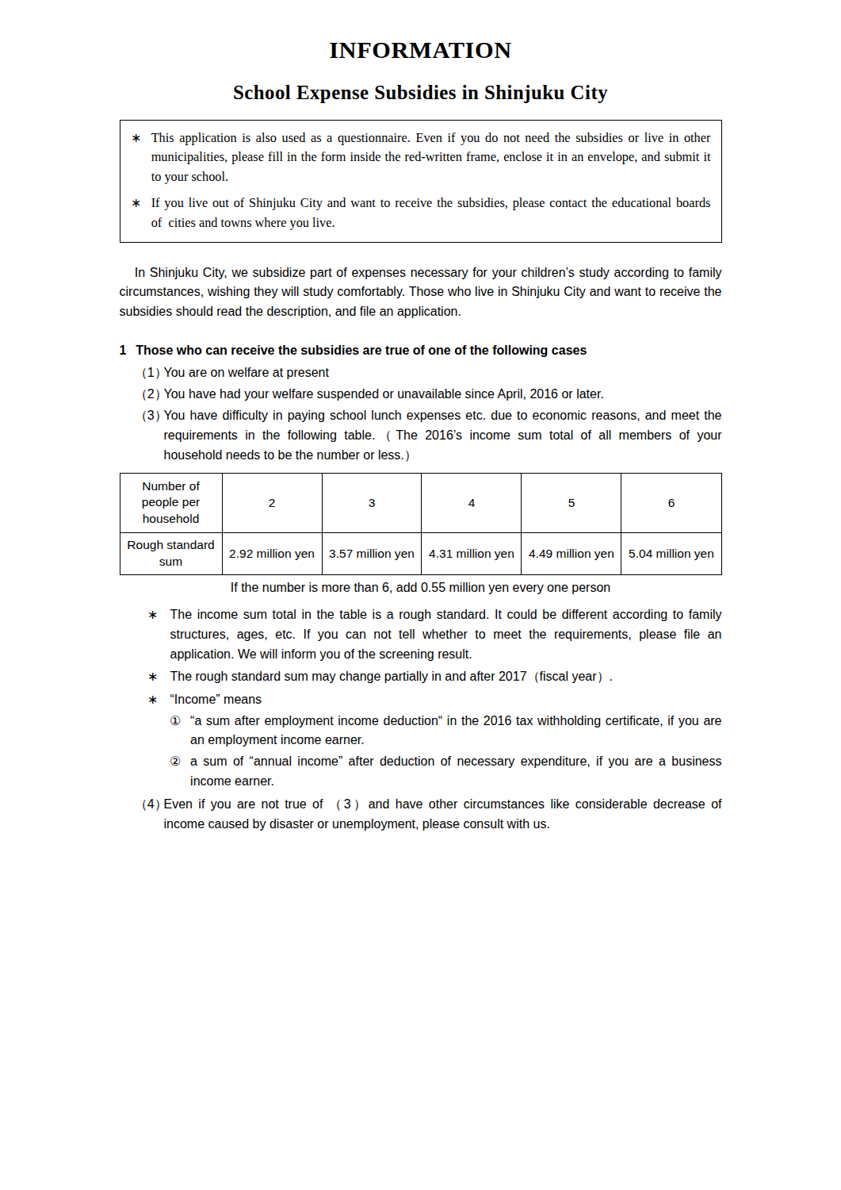INFORMATION
School Expense Subsidies in Shinjuku City
∗This application is also used as a questionnaire. Even if you do not need the subsidies or live in other municipalities, please fill in the form inside the red-written frame, enclose it in an envelope, and submit it to your school.
∗If you live out of Shinjuku City and want to receive the subsidies, please contact the educational boards of cities and towns where you live.
In Shinjuku City, we subsidize part of expenses necessary for your children’s study according to family circumstances, wishing they will study comfortably. Those who live in Shinjuku City and want to receive the subsidies should read the description, and file an application.
1 Those who can receive the subsidies are true of one of the following cases
（1）You are on welfare at present
（2）You have had your welfare suspended or unavailable since April, 2016 or later.
（3）You have difficulty in paying school lunch expenses etc. due to economic reasons, and meet the requirements in the following table.（The 2016’s income sum total of all members of your household needs to be the number or less.）
| Number of people per household | 2 | 3 | 4 | 5 | 6 |
| Rough standard sum | 2.92 million yen | 3.57 million yen | 4.31 million yen | 4.49 million yen | 5.04 million yen |
If the number is more than 6, add 0.55 million yen every one person
∗The income sum total in the table is a rough standard. It could be different according to family structures, ages, etc. If you can not tell whether to meet the requirements, please file an application. We will inform you of the screening result.
∗The rough standard sum may change partially in and after 2017（fiscal year）.
∗“Income” means
①“a sum after employment income deduction“ in the 2016 tax withholding certificate, if you are an employment income earner.
②a sum of “annual income” after deduction of necessary expenditure, if you are a business income earner.
（4）Even if you are not true of （3）and have other circumstances like considerable decrease of income caused by disaster or unemployment, please consult with us.